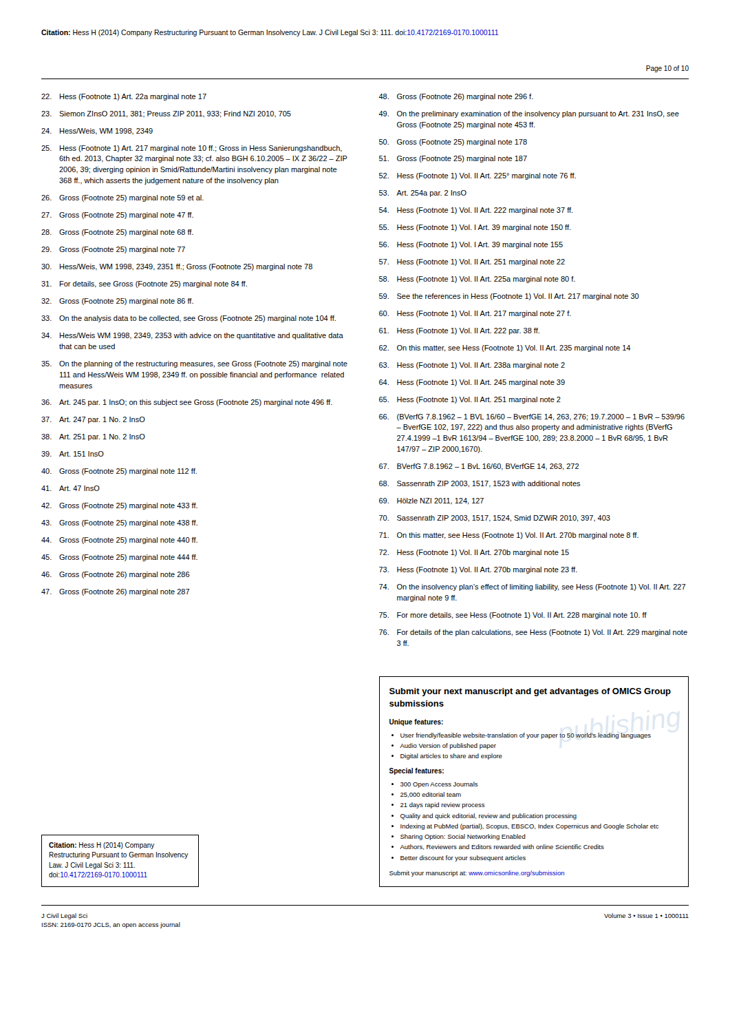Citation: Hess H (2014) Company Restructuring Pursuant to German Insolvency Law. J Civil Legal Sci 3: 111. doi:10.4172/2169-0170.1000111
Page 10 of 10
22. Hess (Footnote 1) Art. 22a marginal note 17
23. Siemon ZInsO 2011, 381; Preuss ZIP 2011, 933; Frind NZI 2010, 705
24. Hess/Weis, WM 1998, 2349
25. Hess (Footnote 1) Art. 217 marginal note 10 ff.; Gross in Hess Sanierungshandbuch, 6th ed. 2013, Chapter 32 marginal note 33; cf. also BGH 6.10.2005 – IX Z 36/22 – ZIP 2006, 39; diverging opinion in Smid/Rattunde/Martini insolvency plan marginal note 368 ff., which asserts the judgement nature of the insolvency plan
26. Gross (Footnote 25) marginal note 59 et al.
27. Gross (Footnote 25) marginal note 47 ff.
28. Gross (Footnote 25) marginal note 68 ff.
29. Gross (Footnote 25) marginal note 77
30. Hess/Weis, WM 1998, 2349, 2351 ff.; Gross (Footnote 25) marginal note 78
31. For details, see Gross (Footnote 25) marginal note 84 ff.
32. Gross (Footnote 25) marginal note 86 ff.
33. On the analysis data to be collected, see Gross (Footnote 25) marginal note 104 ff.
34. Hess/Weis WM 1998, 2349, 2353 with advice on the quantitative and qualitative data that can be used
35. On the planning of the restructuring measures, see Gross (Footnote 25) marginal note 111 and Hess/Weis WM 1998, 2349 ff. on possible financial and performance related measures
36. Art. 245 par. 1 InsO; on this subject see Gross (Footnote 25) marginal note 496 ff.
37. Art. 247 par. 1 No. 2 InsO
38. Art. 251 par. 1 No. 2 InsO
39. Art. 151 InsO
40. Gross (Footnote 25) marginal note 112 ff.
41. Art. 47 InsO
42. Gross (Footnote 25) marginal note 433 ff.
43. Gross (Footnote 25) marginal note 438 ff.
44. Gross (Footnote 25) marginal note 440 ff.
45. Gross (Footnote 25) marginal note 444 ff.
46. Gross (Footnote 26) marginal note 286
47. Gross (Footnote 26) marginal note 287
48. Gross (Footnote 26) marginal note 296 f.
49. On the preliminary examination of the insolvency plan pursuant to Art. 231 InsO, see Gross (Footnote 25) marginal note 453 ff.
50. Gross (Footnote 25) marginal note 178
51. Gross (Footnote 25) marginal note 187
52. Hess (Footnote 1) Vol. II Art. 225° marginal note 76 ff.
53. Art. 254a par. 2 InsO
54. Hess (Footnote 1) Vol. II Art. 222 marginal note 37 ff.
55. Hess (Footnote 1) Vol. I Art. 39 marginal note 150 ff.
56. Hess (Footnote 1) Vol. I Art. 39 marginal note 155
57. Hess (Footnote 1) Vol. II Art. 251 marginal note 22
58. Hess (Footnote 1) Vol. II Art. 225a marginal note 80 f.
59. See the references in Hess (Footnote 1) Vol. II Art. 217 marginal note 30
60. Hess (Footnote 1) Vol. II Art. 217 marginal note 27 f.
61. Hess (Footnote 1) Vol. II Art. 222 par. 38 ff.
62. On this matter, see Hess (Footnote 1) Vol. II Art. 235 marginal note 14
63. Hess (Footnote 1) Vol. II Art. 238a marginal note 2
64. Hess (Footnote 1) Vol. II Art. 245 marginal note 39
65. Hess (Footnote 1) Vol. II Art. 251 marginal note 2
66.(BVerfG 7.8.1962 – 1 BVL 16/60 – BverfGE 14, 263, 276; 19.7.2000 – 1 BvR – 539/96 – BverfGE 102, 197, 222) and thus also property and administrative rights (BVerfG 27.4.1999 –1 BvR 1613/94 – BverfGE 100, 289; 23.8.2000 – 1 BvR 68/95, 1 BvR 147/97 – ZIP 2000,1670).
67. BVerfG 7.8.1962 – 1 BvL 16/60, BVerfGE 14, 263, 272
68. Sassenrath ZIP 2003, 1517, 1523 with additional notes
69. Hölzle NZI 2011, 124, 127
70. Sassenrath ZIP 2003, 1517, 1524, Smid DZWiR 2010, 397, 403
71. On this matter, see Hess (Footnote 1) Vol. II Art. 270b marginal note 8 ff.
72. Hess (Footnote 1) Vol. II Art. 270b marginal note 15
73. Hess (Footnote 1) Vol. II Art. 270b marginal note 23 ff.
74. On the insolvency plan’s effect of limiting liability, see Hess (Footnote 1) Vol. II Art. 227 marginal note 9 ff.
75. For more details, see Hess (Footnote 1) Vol. II Art. 228 marginal note 10. ff
76. For details of the plan calculations, see Hess (Footnote 1) Vol. II Art. 229 marginal note 3 ff.
Citation: Hess H (2014) Company Restructuring Pursuant to German Insolvency Law. J Civil Legal Sci 3: 111. doi:10.4172/2169-0170.1000111
publishing
Submit your next manuscript and get advantages of OMICS Group submissions
Unique features:
User friendly/feasible website-translation of your paper to 50 world's leading languages
Audio Version of published paper
Digital articles to share and explore
Special features:
300 Open Access Journals
25,000 editorial team
21 days rapid review process
Quality and quick editorial, review and publication processing
Indexing at PubMed (partial), Scopus, EBSCO, Index Copernicus and Google Scholar etc
Sharing Option: Social Networking Enabled
Authors, Reviewers and Editors rewarded with online Scientific Credits
Better discount for your subsequent articles
Submit your manuscript at: www.omicsonline.org/submission
J Civil Legal Sci
ISSN: 2169-0170 JCLS, an open access journal
Volume 3 • Issue 1 • 1000111